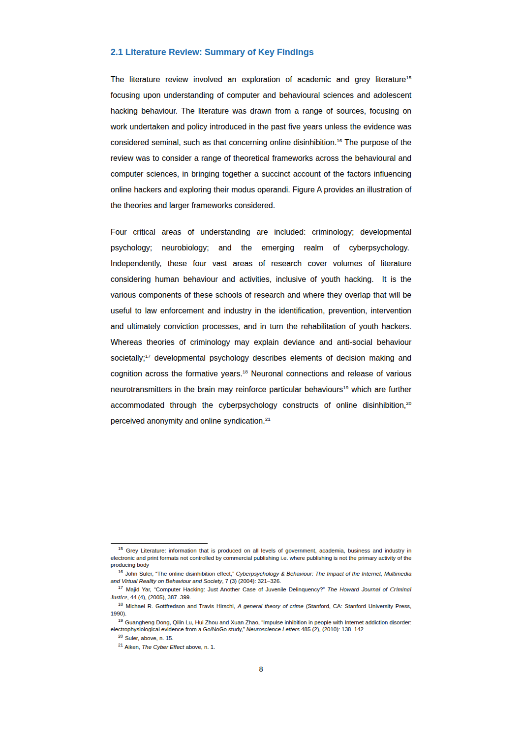2.1 Literature Review: Summary of Key Findings
The literature review involved an exploration of academic and grey literature15 focusing upon understanding of computer and behavioural sciences and adolescent hacking behaviour. The literature was drawn from a range of sources, focusing on work undertaken and policy introduced in the past five years unless the evidence was considered seminal, such as that concerning online disinhibition.16 The purpose of the review was to consider a range of theoretical frameworks across the behavioural and computer sciences, in bringing together a succinct account of the factors influencing online hackers and exploring their modus operandi. Figure A provides an illustration of the theories and larger frameworks considered.
Four critical areas of understanding are included: criminology; developmental psychology; neurobiology; and the emerging realm of cyberpsychology. Independently, these four vast areas of research cover volumes of literature considering human behaviour and activities, inclusive of youth hacking. It is the various components of these schools of research and where they overlap that will be useful to law enforcement and industry in the identification, prevention, intervention and ultimately conviction processes, and in turn the rehabilitation of youth hackers. Whereas theories of criminology may explain deviance and anti-social behaviour societally;17 developmental psychology describes elements of decision making and cognition across the formative years.18 Neuronal connections and release of various neurotransmitters in the brain may reinforce particular behaviours19 which are further accommodated through the cyberpsychology constructs of online disinhibition,20 perceived anonymity and online syndication.21
15 Grey Literature: information that is produced on all levels of government, academia, business and industry in electronic and print formats not controlled by commercial publishing i.e. where publishing is not the primary activity of the producing body
16 John Suler, “The online disinhibition effect,” Cyberpsychology & Behaviour: The Impact of the Internet, Multimedia and Virtual Reality on Behaviour and Society, 7 (3) (2004): 321–326.
17 Majid Yar, “Computer Hacking: Just Another Case of Juvenile Delinquency?” The Howard Journal of Criminal Justice, 44 (4), (2005), 387–399.
18 Michael R. Gottfredson and Travis Hirschi, A general theory of crime (Stanford, CA: Stanford University Press, 1990).
19 Guangheng Dong, Qilin Lu, Hui Zhou and Xuan Zhao, “Impulse inhibition in people with Internet addiction disorder: electrophysiological evidence from a Go/NoGo study,” Neuroscience Letters 485 (2), (2010): 138–142
20 Suler, above, n. 15.
21 Aiken, The Cyber Effect above, n. 1.
8